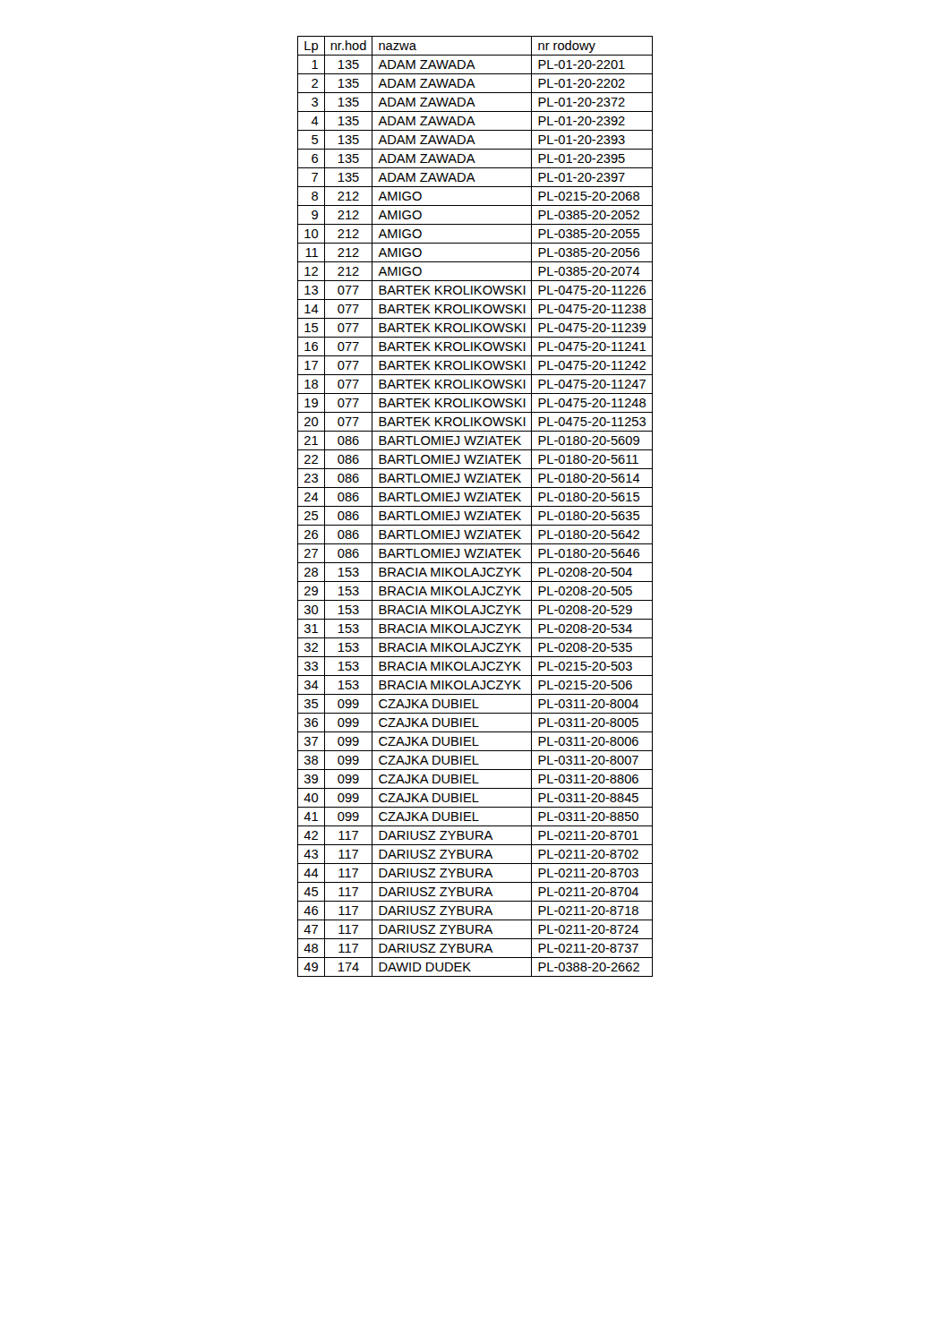| Lp | nr.hod | nazwa | nr rodowy |
| --- | --- | --- | --- |
| 1 | 135 | ADAM ZAWADA | PL-01-20-2201 |
| 2 | 135 | ADAM ZAWADA | PL-01-20-2202 |
| 3 | 135 | ADAM ZAWADA | PL-01-20-2372 |
| 4 | 135 | ADAM ZAWADA | PL-01-20-2392 |
| 5 | 135 | ADAM ZAWADA | PL-01-20-2393 |
| 6 | 135 | ADAM ZAWADA | PL-01-20-2395 |
| 7 | 135 | ADAM ZAWADA | PL-01-20-2397 |
| 8 | 212 | AMIGO | PL-0215-20-2068 |
| 9 | 212 | AMIGO | PL-0385-20-2052 |
| 10 | 212 | AMIGO | PL-0385-20-2055 |
| 11 | 212 | AMIGO | PL-0385-20-2056 |
| 12 | 212 | AMIGO | PL-0385-20-2074 |
| 13 | 077 | BARTEK KROLIKOWSKI | PL-0475-20-11226 |
| 14 | 077 | BARTEK KROLIKOWSKI | PL-0475-20-11238 |
| 15 | 077 | BARTEK KROLIKOWSKI | PL-0475-20-11239 |
| 16 | 077 | BARTEK KROLIKOWSKI | PL-0475-20-11241 |
| 17 | 077 | BARTEK KROLIKOWSKI | PL-0475-20-11242 |
| 18 | 077 | BARTEK KROLIKOWSKI | PL-0475-20-11247 |
| 19 | 077 | BARTEK KROLIKOWSKI | PL-0475-20-11248 |
| 20 | 077 | BARTEK KROLIKOWSKI | PL-0475-20-11253 |
| 21 | 086 | BARTLOMIEJ WZIATEK | PL-0180-20-5609 |
| 22 | 086 | BARTLOMIEJ WZIATEK | PL-0180-20-5611 |
| 23 | 086 | BARTLOMIEJ WZIATEK | PL-0180-20-5614 |
| 24 | 086 | BARTLOMIEJ WZIATEK | PL-0180-20-5615 |
| 25 | 086 | BARTLOMIEJ WZIATEK | PL-0180-20-5635 |
| 26 | 086 | BARTLOMIEJ WZIATEK | PL-0180-20-5642 |
| 27 | 086 | BARTLOMIEJ WZIATEK | PL-0180-20-5646 |
| 28 | 153 | BRACIA MIKOLAJCZYK | PL-0208-20-504 |
| 29 | 153 | BRACIA MIKOLAJCZYK | PL-0208-20-505 |
| 30 | 153 | BRACIA MIKOLAJCZYK | PL-0208-20-529 |
| 31 | 153 | BRACIA MIKOLAJCZYK | PL-0208-20-534 |
| 32 | 153 | BRACIA MIKOLAJCZYK | PL-0208-20-535 |
| 33 | 153 | BRACIA MIKOLAJCZYK | PL-0215-20-503 |
| 34 | 153 | BRACIA MIKOLAJCZYK | PL-0215-20-506 |
| 35 | 099 | CZAJKA DUBIEL | PL-0311-20-8004 |
| 36 | 099 | CZAJKA DUBIEL | PL-0311-20-8005 |
| 37 | 099 | CZAJKA DUBIEL | PL-0311-20-8006 |
| 38 | 099 | CZAJKA DUBIEL | PL-0311-20-8007 |
| 39 | 099 | CZAJKA DUBIEL | PL-0311-20-8806 |
| 40 | 099 | CZAJKA DUBIEL | PL-0311-20-8845 |
| 41 | 099 | CZAJKA DUBIEL | PL-0311-20-8850 |
| 42 | 117 | DARIUSZ ZYBURA | PL-0211-20-8701 |
| 43 | 117 | DARIUSZ ZYBURA | PL-0211-20-8702 |
| 44 | 117 | DARIUSZ ZYBURA | PL-0211-20-8703 |
| 45 | 117 | DARIUSZ ZYBURA | PL-0211-20-8704 |
| 46 | 117 | DARIUSZ ZYBURA | PL-0211-20-8718 |
| 47 | 117 | DARIUSZ ZYBURA | PL-0211-20-8724 |
| 48 | 117 | DARIUSZ ZYBURA | PL-0211-20-8737 |
| 49 | 174 | DAWID DUDEK | PL-0388-20-2662 |